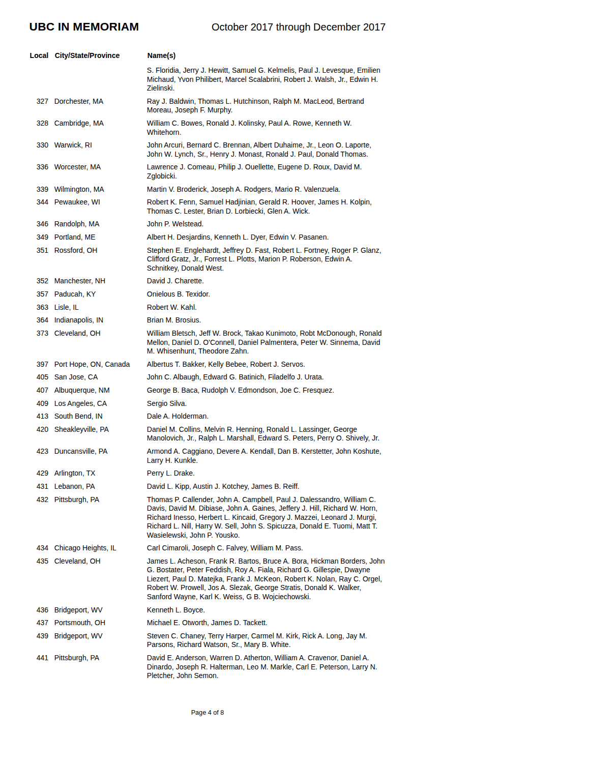UBC IN MEMORIAM
October 2017 through December 2017
| Local | City/State/Province | Name(s) |
| --- | --- | --- |
| | | S. Floridia, Jerry J. Hewitt, Samuel G. Kelmelis, Paul J. Levesque, Emilien Michaud, Yvon Philibert, Marcel Scalabrini, Robert J. Walsh, Jr., Edwin H. Zielinski. |
| 327 | Dorchester, MA | Ray J. Baldwin, Thomas L. Hutchinson, Ralph M. MacLeod, Bertrand Moreau, Joseph F. Murphy. |
| 328 | Cambridge, MA | William C. Bowes, Ronald J. Kolinsky, Paul A. Rowe, Kenneth W. Whitehorn. |
| 330 | Warwick, RI | John Arcuri, Bernard C. Brennan, Albert Duhaime, Jr., Leon O. Laporte, John W. Lynch, Sr., Henry J. Monast, Ronald J. Paul, Donald Thomas. |
| 336 | Worcester, MA | Lawrence J. Comeau, Philip J. Ouellette, Eugene D. Roux, David M. Zglobicki. |
| 339 | Wilmington, MA | Martin V. Broderick, Joseph A. Rodgers, Mario R. Valenzuela. |
| 344 | Pewaukee, WI | Robert K. Fenn, Samuel Hadjinian, Gerald R. Hoover, James H. Kolpin, Thomas C. Lester, Brian D. Lorbiecki, Glen A. Wick. |
| 346 | Randolph, MA | John P. Welstead. |
| 349 | Portland, ME | Albert H. Desjardins, Kenneth L. Dyer, Edwin V. Pasanen. |
| 351 | Rossford, OH | Stephen E. Englehardt, Jeffrey D. Fast, Robert L. Fortney, Roger P. Glanz, Clifford Gratz, Jr., Forrest L. Plotts, Marion P. Roberson, Edwin A. Schnitkey, Donald West. |
| 352 | Manchester, NH | David J. Charette. |
| 357 | Paducah, KY | Onielous B. Texidor. |
| 363 | Lisle, IL | Robert W. Kahl. |
| 364 | Indianapolis, IN | Brian M. Brosius. |
| 373 | Cleveland, OH | William Bletsch, Jeff W. Brock, Takao Kunimoto, Robt McDonough, Ronald Mellon, Daniel D. O'Connell, Daniel Palmentera, Peter W. Sinnema, David M. Whisenhunt, Theodore Zahn. |
| 397 | Port Hope, ON, Canada | Albertus T. Bakker, Kelly Bebee, Robert J. Servos. |
| 405 | San Jose, CA | John C. Albaugh, Edward G. Batinich, Filadelfo J. Urata. |
| 407 | Albuquerque, NM | George B. Baca, Rudolph V. Edmondson, Joe C. Fresquez. |
| 409 | Los Angeles, CA | Sergio Silva. |
| 413 | South Bend, IN | Dale A. Holderman. |
| 420 | Sheakleyville, PA | Daniel M. Collins, Melvin R. Henning, Ronald L. Lassinger, George Manolovich, Jr., Ralph L. Marshall, Edward S. Peters, Perry O. Shively, Jr. |
| 423 | Duncansville, PA | Armond A. Caggiano, Devere A. Kendall, Dan B. Kerstetter, John Koshute, Larry H. Kunkle. |
| 429 | Arlington, TX | Perry L. Drake. |
| 431 | Lebanon, PA | David L. Kipp, Austin J. Kotchey, James B. Reiff. |
| 432 | Pittsburgh, PA | Thomas P. Callender, John A. Campbell, Paul J. Dalessandro, William C. Davis, David M. Dibiase, John A. Gaines, Jeffery J. Hill, Richard W. Horn, Richard Inesso, Herbert L. Kincaid, Gregory J. Mazzei, Leonard J. Murgi, Richard L. Nill, Harry W. Sell, John S. Spicuzza, Donald E. Tuomi, Matt T. Wasielewski, John P. Yousko. |
| 434 | Chicago Heights, IL | Carl Cimaroli, Joseph C. Falvey, William M. Pass. |
| 435 | Cleveland, OH | James L. Acheson, Frank R. Bartos, Bruce A. Bora, Hickman Borders, John G. Bostater, Peter Feddish, Roy A. Fiala, Richard G. Gillespie, Dwayne Liezert, Paul D. Matejka, Frank J. McKeon, Robert K. Nolan, Ray C. Orgel, Robert W. Prowell, Jos A. Slezak, George Stratis, Donald K. Walker, Sanford Wayne, Karl K. Weiss, G B. Wojciechowski. |
| 436 | Bridgeport, WV | Kenneth L. Boyce. |
| 437 | Portsmouth, OH | Michael E. Otworth, James D. Tackett. |
| 439 | Bridgeport, WV | Steven C. Chaney, Terry Harper, Carmel M. Kirk, Rick A. Long, Jay M. Parsons, Richard Watson, Sr., Mary B. White. |
| 441 | Pittsburgh, PA | David E. Anderson, Warren D. Atherton, William A. Cravenor, Daniel A. Dinardo, Joseph R. Halterman, Leo M. Markle, Carl E. Peterson, Larry N. Pletcher, John Semon. |
Page 4 of 8